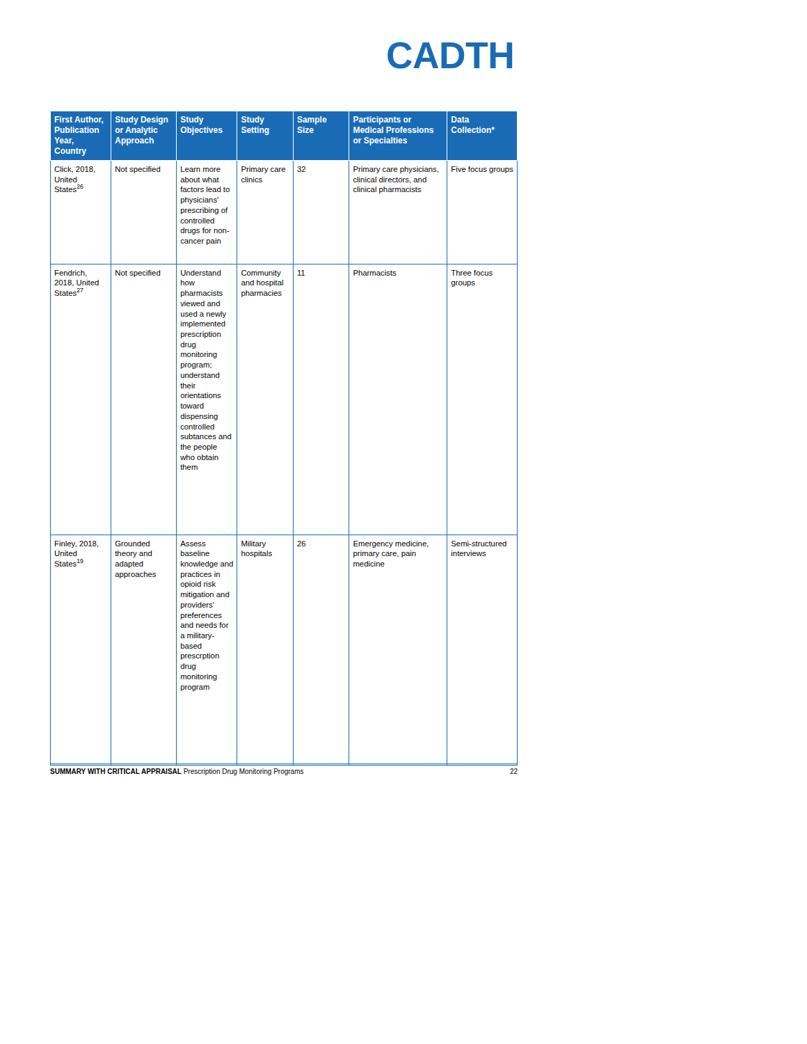CADTH
| First Author, Publication Year, Country | Study Design or Analytic Approach | Study Objectives | Study Setting | Sample Size | Participants or Medical Professions or Specialties | Data Collection* |
| --- | --- | --- | --- | --- | --- | --- |
| Click, 2018, United States 26 | Not specified | Learn more about what factors lead to physicians' prescribing of controlled drugs for non-cancer pain | Primary care clinics | 32 | Primary care physicians, clinical directors, and clinical pharmacists | Five focus groups |
| Fendrich, 2018, United States 27 | Not specified | Understand how pharmacists viewed and used a newly implemented prescription drug monitoring program; understand their orientations toward dispensing controlled subtances and the people who obtain them | Community and hospital pharmacies | 11 | Pharmacists | Three focus groups |
| Finley, 2018, United States 19 | Grounded theory and adapted approaches | Assess baseline knowledge and practices in opioid risk mitigation and providers' preferences and needs for a military-based prescrption drug monitoring program | Military hospitals | 26 | Emergency medicine, primary care, pain medicine | Semi-structured interviews |
SUMMARY WITH CRITICAL APPRAISAL Prescription Drug Monitoring Programs
22